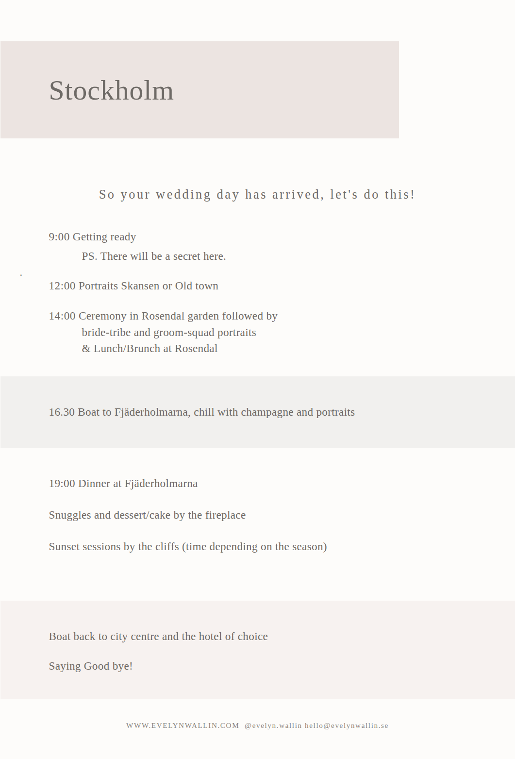Stockholm
.
So your wedding day has arrived, let's do this!
9:00 Getting ready PS. There will be a secret here.
12:00 Portraits Skansen or Old town
14:00 Ceremony in Rosendal garden followed by bride-tribe and groom-squad portraits & Lunch/Brunch at Rosendal
16.30 Boat to Fjäderholmarna, chill with champagne and portraits
19:00 Dinner at Fjäderholmarna
Snuggles and dessert/cake by the fireplace
Sunset sessions by the cliffs (time depending on the season)
Boat back to city centre and the hotel of choice
Saying Good bye!
WWW.EVELYNWALLIN.COM @evelyn.wallin hello@evelynwallin.se